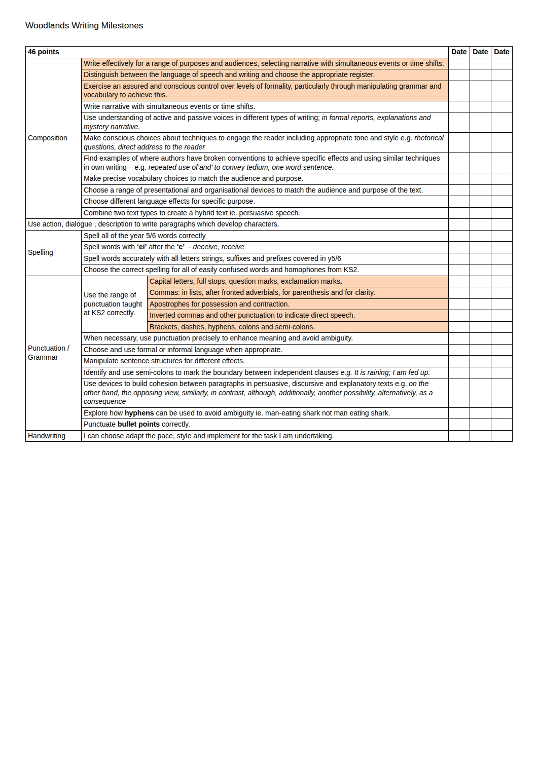Woodlands Writing Milestones
| 46 points | Date | Date | Date |
| Composition | Write effectively for a range of purposes and audiences, selecting narrative with simultaneous events or time shifts. | | | |
| Distinguish between the language of speech and writing and choose the appropriate register. | | | |
| Exercise an assured and conscious control over levels of formality, particularly through manipulating grammar and vocabulary to achieve this. | | | |
| Write narrative with simultaneous events or time shifts. | | | |
| Use understanding of active and passive voices in different types of writing; in formal reports, explanations and mystery narrative. | | | |
| Make conscious choices about techniques to engage the reader including appropriate tone and style e.g. rhetorical questions, direct address to the reader | | | |
| Find examples of where authors have broken conventions to achieve specific effects and using similar techniques in own writing – e.g. repeated use of‘and’ to convey tedium, one word sentence. | | | |
| Make precise vocabulary choices to match the audience and purpose. | | | |
| Choose a range of presentational and organisational devices to match the audience and purpose of the text. | | | |
| Choose different language effects for specific purpose. | | | |
| Combine two text types to create a hybrid text ie. persuasive speech. | | | |
| Use action, dialogue , description to write paragraphs which develop characters. | | | |
| Spelling | Spell all of the year 5/6 words correctly | | | |
| Spell words with ‘ei’ after the ‘c’ - deceive, receive | | | |
| Spell words accurately with all letters strings, suffixes and prefixes covered in y5/6 | | | |
| Choose the correct spelling for all of easily confused words and homophones from KS2. | | | |
| Punctuation / Grammar | Use the range of punctuation taught at KS2 correctly. | Capital letters, full stops, question marks, exclamation marks . | | | |
| Commas: in lists, after fronted adverbials, for parenthesis and for clarity. | | | |
| Apostrophes for possession and contraction. | | | |
| Inverted commas and other punctuation to indicate direct speech. | | | |
| Brackets, dashes, hyphens, colons and semi-colons. | | | |
| When necessary, use punctuation precisely to enhance meaning and avoid ambiguity. | | | |
| Choose and use formal or informal language when appropriate. | | | |
| Manipulate sentence structures for different effects. | | | |
| Identify and use semi-colons to mark the boundary between independent clauses e.g. It is raining; I am fed up. | | | |
| Use devices to build cohesion between paragraphs in persuasive, discursive and explanatory texts e.g. on the other hand, the opposing view, similarly, in contrast, although, additionally, another possibility, alternatively, as a consequence | | | |
| Explore how hyphens can be used to avoid ambiguity ie. man-eating shark not man eating shark. | | | |
| Punctuate bullet points correctly. | | | |
| Handwriting | I can choose adapt the pace, style and implement for the task I am undertaking. | | | |